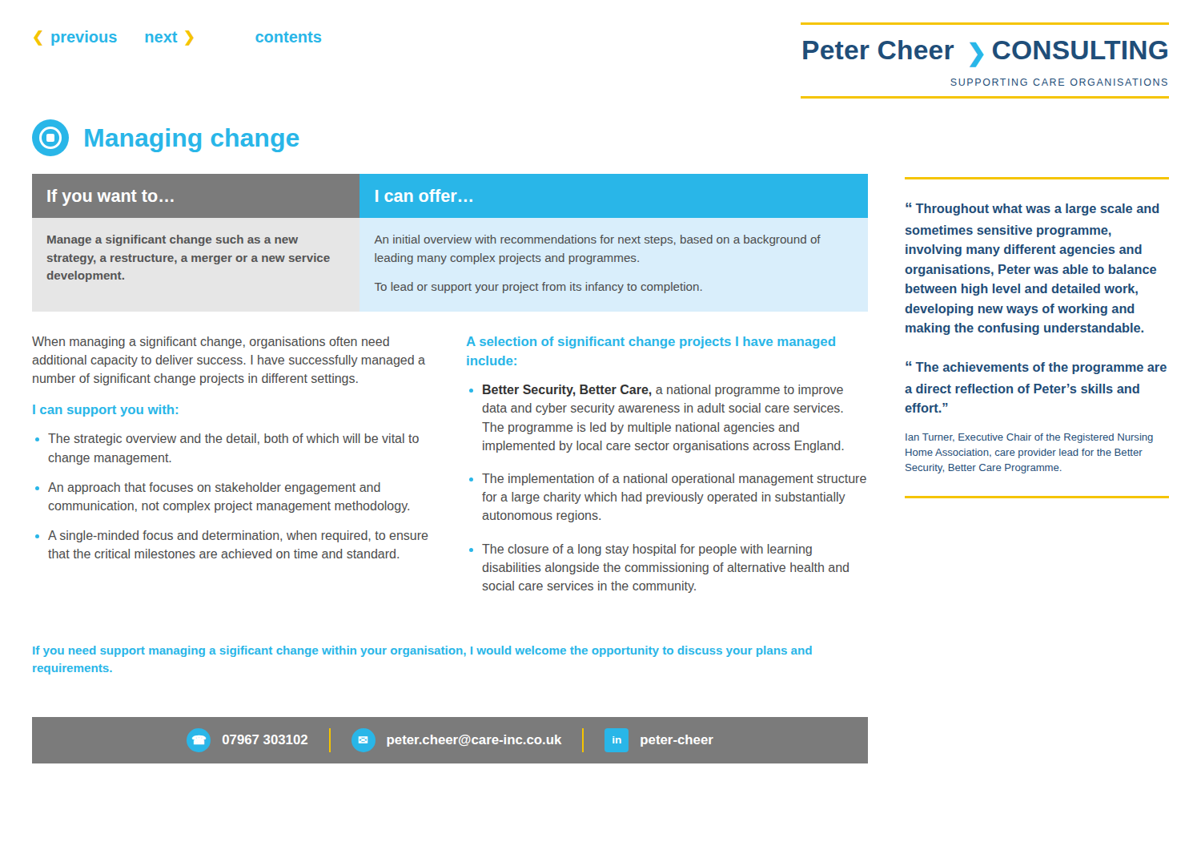❮previous next❯ contents
Peter Cheer ❯CONSULTING
Supporting care organisations
Managing change
If you want to…
I can offer…
Manage a significant change such as a new strategy, a restructure, a merger or a new service development.
An initial overview with recommendations for next steps, based on a background of leading many complex projects and programmes.
To lead or support your project from its infancy to completion.
When managing a significant change, organisations often need additional capacity to deliver success. I have successfully managed a number of significant change projects in different settings.
I can support you with:
The strategic overview and the detail, both of which will be vital to change management.
An approach that focuses on stakeholder engagement and communication, not complex project management methodology.
A single-minded focus and determination, when required, to ensure that the critical milestones are achieved on time and standard.
A selection of significant change projects I have managed include:
Better Security, Better Care, a national programme to improve data and cyber security awareness in adult social care services. The programme is led by multiple national agencies and implemented by local care sector organisations across England.
The implementation of a national operational management structure for a large charity which had previously operated in substantially autonomous regions.
The closure of a long stay hospital for people with learning disabilities alongside the commissioning of alternative health and social care services in the community.
If you need support managing a sigificant change within your organisation, I would welcome the opportunity to discuss your plans and requirements.
“Throughout what was a large scale and sometimes sensitive programme, involving many different agencies and organisations, Peter was able to balance between high level and detailed work, developing new ways of working and making the confusing understandable.
“The achievements of the programme are a direct reflection of Peter’s skills and effort.”
Ian Turner, Executive Chair of the Registered Nursing Home Association, care provider lead for the Better Security, Better Care Programme.
☎ 07967 303102
✉ peter.cheer@care-inc.co.uk
in peter-cheer